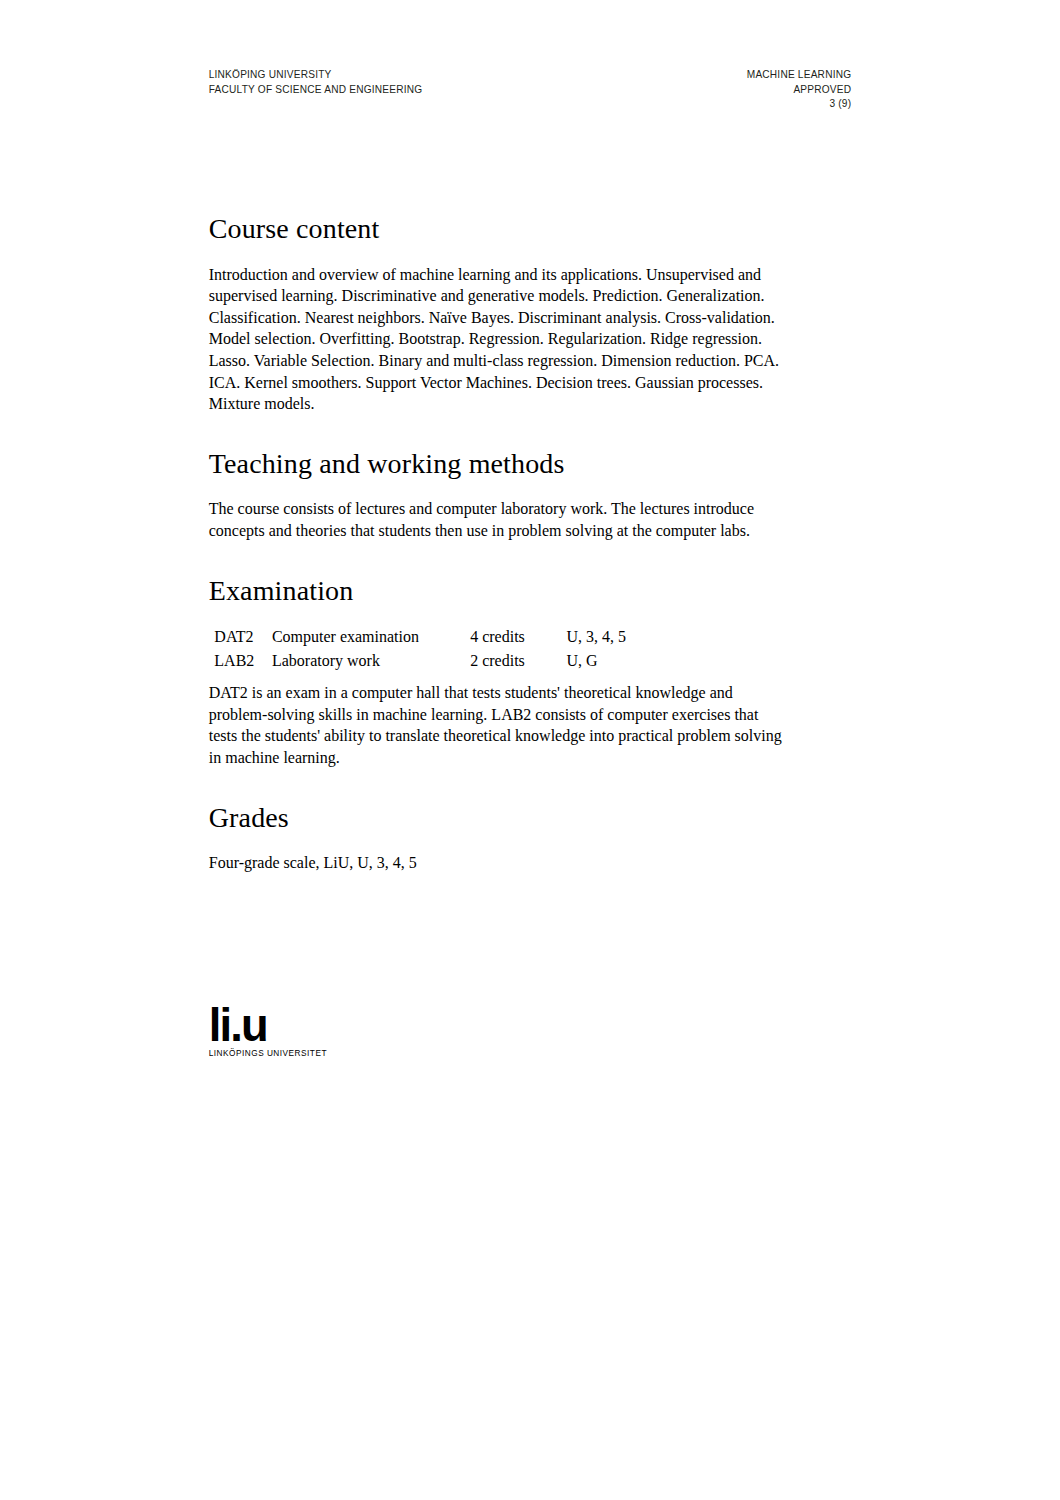Linköping University
Faculty of Science and Engineering
Machine Learning
Approved
3 (9)
Course content
Introduction and overview of machine learning and its applications. Unsupervised and supervised learning. Discriminative and generative models. Prediction. Generalization. Classification. Nearest neighbors. Naïve Bayes. Discriminant analysis. Cross-validation. Model selection. Overfitting. Bootstrap. Regression. Regularization. Ridge regression. Lasso. Variable Selection. Binary and multi-class regression. Dimension reduction. PCA. ICA. Kernel smoothers. Support Vector Machines. Decision trees. Gaussian processes. Mixture models.
Teaching and working methods
The course consists of lectures and computer laboratory work. The lectures introduce concepts and theories that students then use in problem solving at the computer labs.
Examination
| DAT2 | Computer examination | 4 credits | U, 3, 4, 5 |
| LAB2 | Laboratory work | 2 credits | U, G |
DAT2 is an exam in a computer hall that tests students' theoretical knowledge and problem-solving skills in machine learning. LAB2 consists of computer exercises that tests the students' ability to translate theoretical knowledge into practical problem solving in machine learning.
Grades
Four-grade scale, LiU, U, 3, 4, 5
li.u Linköpings universitet